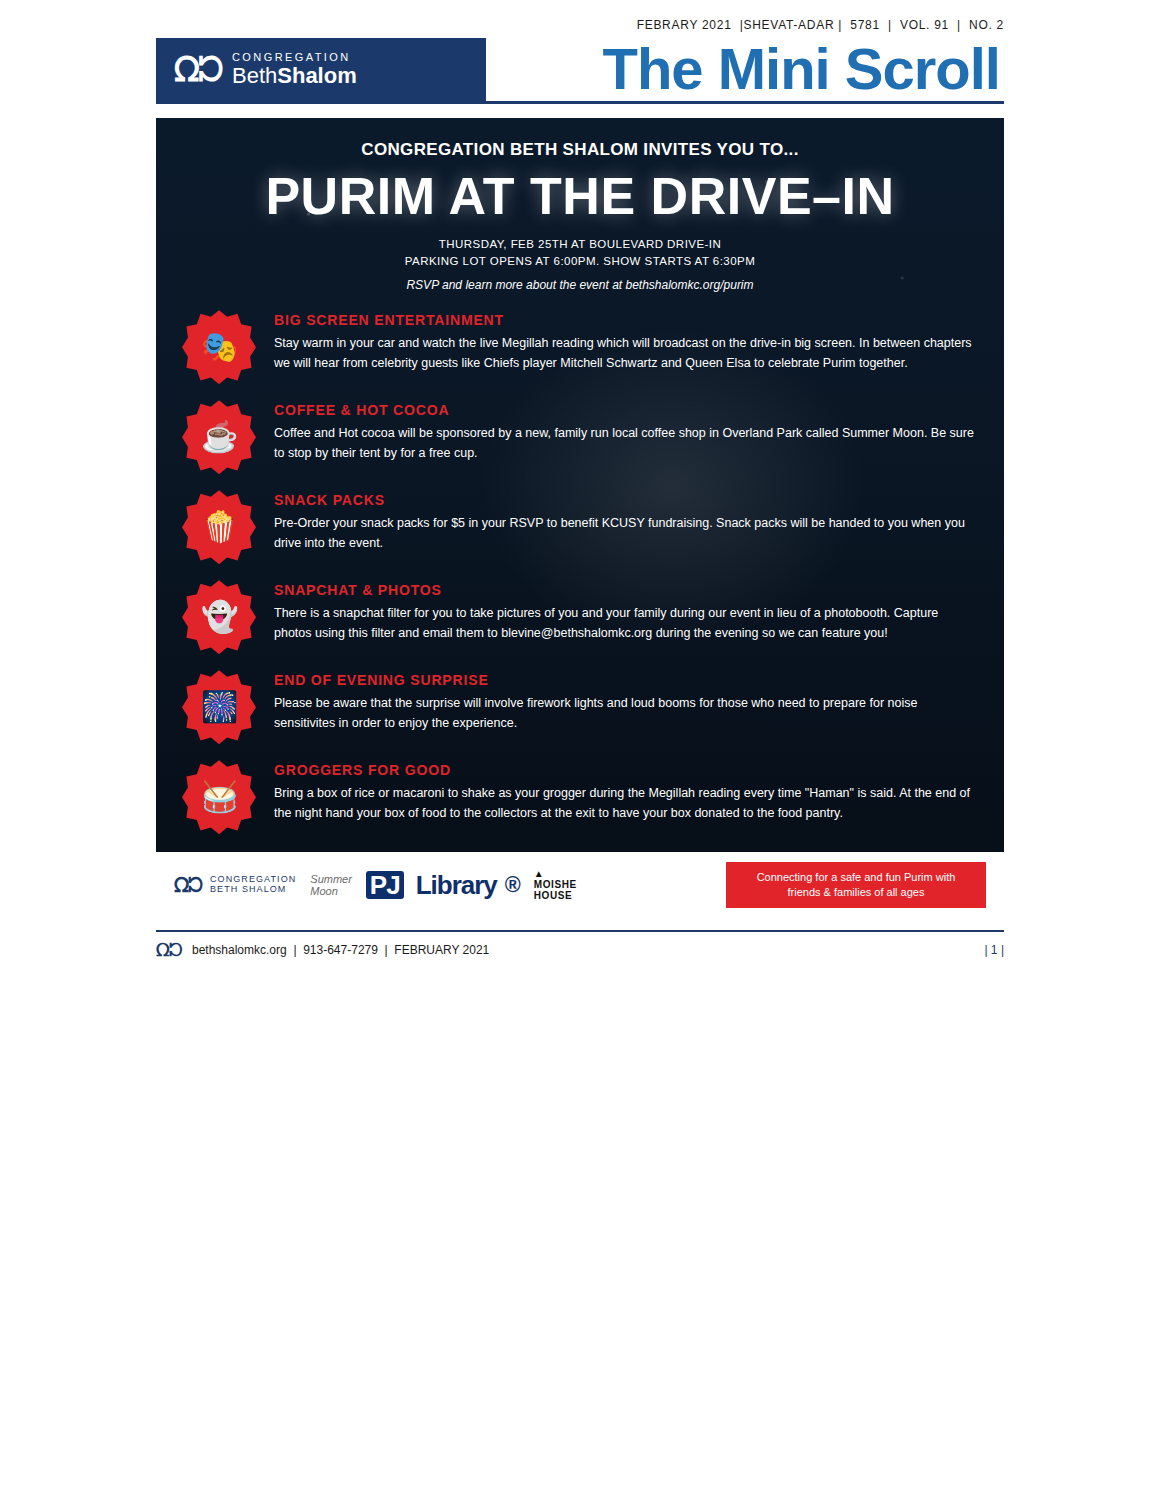FEBRARY 2021 |SHEVAT-ADAR | 5781 | VOL. 91 | NO. 2
ᘯᘰ
Congregation BethShalom
The Mini Scroll
CONGREGATION BETH SHALOM INVITES YOU TO...
PURIM AT THE DRIVE–IN
THURSDAY, FEB 25TH AT BOULEVARD DRIVE-IN
PARKING LOT OPENS AT 6:00PM. SHOW STARTS AT 6:30PM
RSVP and learn more about the event at bethshalomkc.org/purim
🎭
Big Screen Entertainment
Stay warm in your car and watch the live Megillah reading which will broadcast on the drive-in big screen. In between chapters we will hear from celebrity guests like Chiefs player Mitchell Schwartz and Queen Elsa to celebrate Purim together.
☕
Coffee & Hot Cocoa
Coffee and Hot cocoa will be sponsored by a new, family run local coffee shop in Overland Park called Summer Moon. Be sure to stop by their tent by for a free cup.
🍿
Snack Packs
Pre-Order your snack packs for $5 in your RSVP to benefit KCUSY fundraising. Snack packs will be handed to you when you drive into the event.
👻
Snapchat & Photos
There is a snapchat filter for you to take pictures of you and your family during our event in lieu of a photobooth. Capture photos using this filter and email them to blevine@bethshalomkc.org during the evening so we can feature you!
🎆
End of Evening Surprise
Please be aware that the surprise will involve firework lights and loud booms for those who need to prepare for noise sensitivites in order to enjoy the experience.
🥁
Groggers for Good
Bring a box of rice or macaroni to shake as your grogger during the Megillah reading every time "Haman" is said. At the end of the night hand your box of food to the collectors at the exit to have your box donated to the food pantry.
ᘯᘰ Congregation
Beth Shalom
Summer
Moon
PJLibrary®
▲
Moishe
House
Connecting for a safe and fun Purim with friends & families of all ages
ᘯᘰ bethshalomkc.org | 913-647-7279 | FEBRUARY 2021 | 1 |